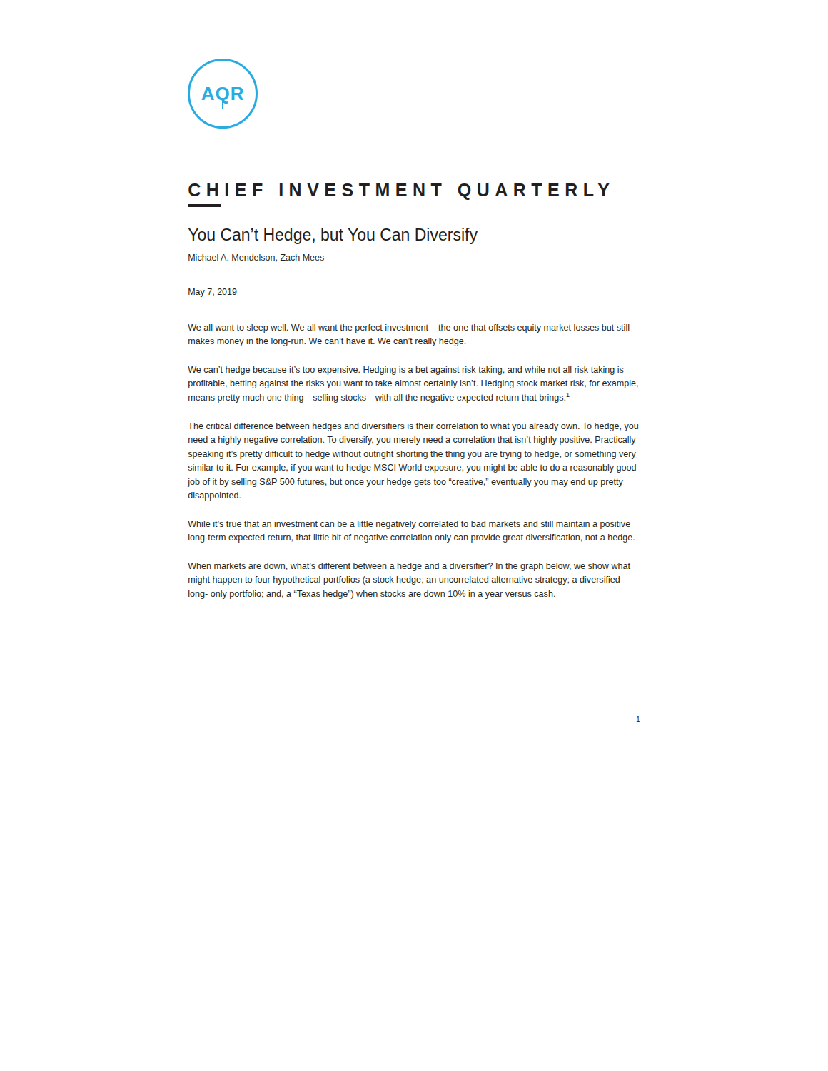AQR
CHIEF INVESTMENT QUARTERLY
You Can’t Hedge, but You Can Diversify
Michael A. Mendelson, Zach Mees
May 7, 2019
We all want to sleep well. We all want the perfect investment – the one that offsets equity market losses but still makes money in the long-run. We can’t have it. We can’t really hedge.
We can’t hedge because it’s too expensive. Hedging is a bet against risk taking, and while not all risk taking is profitable, betting against the risks you want to take almost certainly isn’t. Hedging stock market risk, for example, means pretty much one thing—selling stocks—with all the negative expected return that brings.1
The critical difference between hedges and diversifiers is their correlation to what you already own. To hedge, you need a highly negative correlation. To diversify, you merely need a correlation that isn’t highly positive. Practically speaking it’s pretty difficult to hedge without outright shorting the thing you are trying to hedge, or something very similar to it. For example, if you want to hedge MSCI World exposure, you might be able to do a reasonably good job of it by selling S&P 500 futures, but once your hedge gets too “creative,” eventually you may end up pretty disappointed.
While it’s true that an investment can be a little negatively correlated to bad markets and still maintain a positive long-term expected return, that little bit of negative correlation only can provide great diversification, not a hedge.
When markets are down, what’s different between a hedge and a diversifier? In the graph below, we show what might happen to four hypothetical portfolios (a stock hedge; an uncorrelated alternative strategy; a diversified long- only portfolio; and, a “Texas hedge”) when stocks are down 10% in a year versus cash.
1